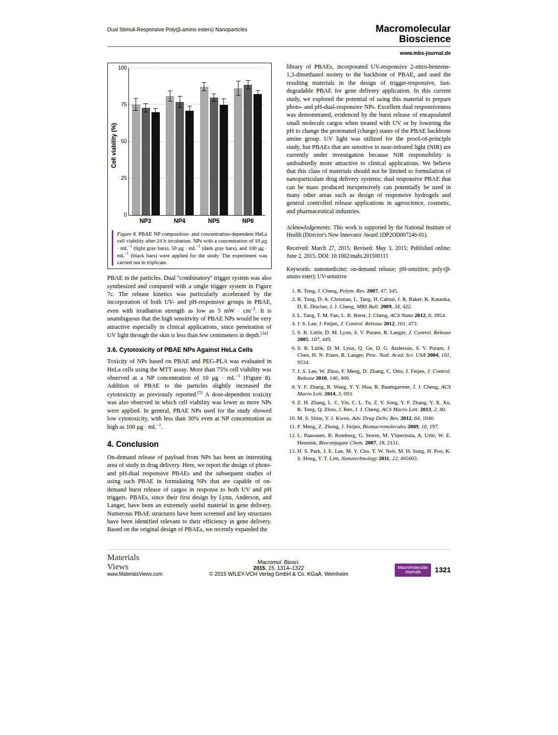Dual Stimuli-Responsive Poly(β-amino esters) Nanoparticles
Macromolecular
Bioscience
www.mbs-journal.de
Cell viability (%)
0
25
50
75
100
NP3 NP4 NP5 NP6
Figure 8. PBAE NP composition- and concentration-dependent HeLa cell viability after 24 h incubation. NPs with a concentration of 10 μg · mL−1 (light gray bars), 50 μg · mL−1 (dark gray bars), and 100 μg · mL−1 (black bars) were applied for the study. The experiment was carried out in triplicate.
PBAE in the particles. Dual ''combinatory'' trigger system was also synthesized and compared with a single trigger system in Figure 7c. The release kinetics was particularly accelerated by the incorporation of both UV- and pH-responsive groups in PBAE, even with irradiation strength as low as 5 mW · cm−2. It is unambiguous that the high sensitivity of PBAE NPs would be very attractive especially in clinical applications, since penetration of UV light through the skin is less than few centimeters in depth.[34]
3.6. Cytotoxicity of PBAE NPs Against HeLa Cells
Toxicity of NPs based on PBAE and PEG-PLA was evaluated in HeLa cells using the MTT assay. More than 75% cell viability was observed at a NP concentration of 10 μg · mL−1 (Figure 8). Addition of PBAE to the particles slightly increased the cytotoxicity as previously reported.[5] A dose-dependent toxicity was also observed in which cell viability was lower as more NPs were applied. In general, PBAE NPs used for the study showed low cytotoxicity, with less than 30% even at NP concentration as high as 100 μg · mL−1.
4. Conclusion
On-demand release of payload from NPs has been an interesting area of study in drug delivery. Here, we report the design of photo- and pH-dual responsive PBAEs and the subsequent studies of using such PBAE in formulating NPs that are capable of on-demand burst release of cargos in response to both UV and pH triggers. PBAEs, since their first design by Lynn, Anderson, and Langer, have been an extremely useful material in gene delivery. Numerous PBAE structures have been screened and key structures have been identified relevant to their efficiency in gene delivery. Based on the original design of PBAEs, we recently expanded the
library of PBAEs, incorporated UV-responsive 2-nitro-benzene-1,3-dimethanol moiety to the backbone of PBAE, and used the resulting materials in the design of trigger-responsive, fast-degradable PBAE for gene delivery application. In this current study, we explored the potential of using this material to prepare photo- and pH-dual-responsive NPs. Excellent dual responsiveness was demonstrated, evidenced by the burst release of encapsulated small molecule cargos when treated with UV or by lowering the pH to change the protonated (charge) states of the PBAE backbone amine group. UV light was utilized for the proof-of-principle study, but PBAEs that are sensitive to near-infrared light (NIR) are currently under investigation because NIR responsibility is undoubtedly more attractive to clinical applications. We believe that this class of materials should not be limited to formulation of nanoparticulate drug delivery systems; dual responsive PBAE that can be mass produced inexpensively can potentially be used in many other areas such as design of responsive hydrogels and general controlled release applications in agroscience, cosmetic, and pharmaceutical industries.
Acknowledgements: This work is supported by the National Institute of Health (Director's New Innovator Award 1DP2OD007246-01).
Received: March 27, 2015; Revised: May 3, 2015; Published online: June 2, 2015; DOI: 10.1002/mabi.201500111
Keywords: nanomedicine; on-demand release; pH-sensitive; poly-(β-amino ester); UV-sensitive
R. Tong, J. Cheng, Polym. Rev. 2007, 47, 345.
R. Tong, D. A. Christian, L. Tang, H. Cabral, J. R. Baker, K. Kataoka, D. E. Discher, J. J. Cheng, MRS Bull. 2009, 34, 422.
L. Tang, T. M. Fan, L. B. Borst, J. Cheng, ACS Nano 2012, 6, 3954.
J. S. Lee, J. Feijen, J. Control. Release 2012, 161, 473.
S. R. Little, D. M. Lynn, S. V. Puram, R. Langer, J. Control. Release 2005, 107, 449.
S. R. Little, D. M. Lynn, Q. Ge, D. G. Anderson, S. V. Puram, J. Chen, H. N. Eisen, R. Langer, Proc. Natl. Acad. Sci. USA 2004, 101, 9534.
J. S. Lee, W. Zhou, F. Meng, D. Zhang, C. Otto, J. Feijen, J. Control. Release 2010, 146, 400.
Y. F. Zhang, R. Wang, Y. Y. Hua, R. Baumgartner, J. J. Cheng, ACS Macro Lett. 2014, 3, 693.
Z. H. Zhang, L. C. Yin, C. L. Tu, Z. Y. Song, Y. F. Zhang, Y. X. Xu, R. Tong, Q. Zhou, J. Ren, J. J. Cheng, ACS Macro Lett. 2013, 2, 40.
M. S. Shim, Y. J. Kwon, Adv. Drug Deliv. Rev. 2012, 64, 1046.
F. Meng, Z. Zhong, J. Feijen, Biomacromolecules 2009, 10, 197.
L. Paasonen, B. Romberg, G. Storm, M. Yliperttula, A. Urtti, W. E. Hennink, Bioconjugate Chem. 2007, 18, 2131.
H. S. Park, J. E. Lee, M. Y. Cho, Y. W. Noh, M. H. Sung, H. Poo, K. S. Hong, Y. T. Lim, Nanotechnology 2011, 22, 465603.
Materials
Views
www.MaterialsViews.com
Macromol. Biosci.
2015, 15, 1314–1322
© 2015 WILEY-VCH Verlag GmbH & Co. KGaA, Weinheim
Macromolecular
Journals
1321